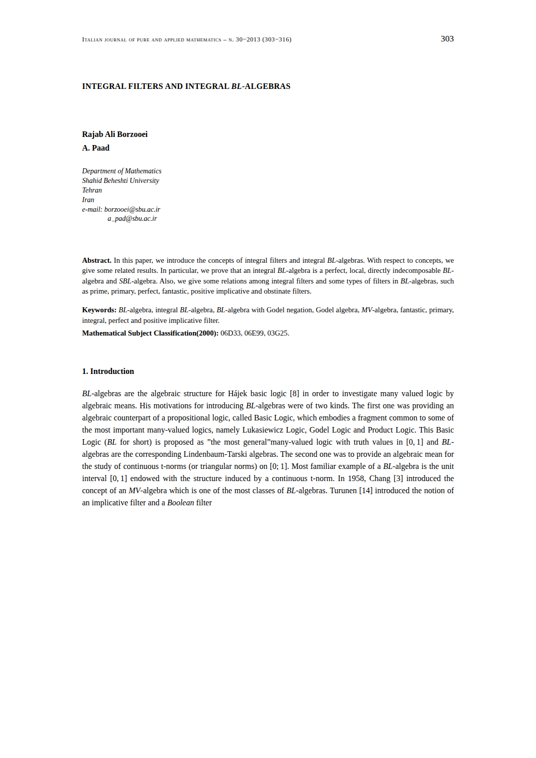Italian journal of pure and applied mathematics – n. 30−2013 (303−316) 303
INTEGRAL FILTERS AND INTEGRAL BL-ALGEBRAS
Rajab Ali Borzooei
A. Paad
Department of Mathematics
Shahid Beheshti University
Tehran
Iran
e-mail: borzooei@sbu.ac.ir
a−pad@sbu.ac.ir
Abstract. In this paper, we introduce the concepts of integral filters and integral BL-algebras. With respect to concepts, we give some related results. In particular, we prove that an integral BL-algebra is a perfect, local, directly indecomposable BL-algebra and SBL-algebra. Also, we give some relations among integral filters and some types of filters in BL-algebras, such as prime, primary, perfect, fantastic, positive implicative and obstinate filters.
Keywords: BL-algebra, integral BL-algebra, BL-algebra with Godel negation, Godel algebra, MV-algebra, fantastic, primary, integral, perfect and positive implicative filter.
Mathematical Subject Classification(2000): 06D33, 06E99, 03G25.
1. Introduction
BL-algebras are the algebraic structure for Hájek basic logic [8] in order to investigate many valued logic by algebraic means. His motivations for introducing BL-algebras were of two kinds. The first one was providing an algebraic counterpart of a propositional logic, called Basic Logic, which embodies a fragment common to some of the most important many-valued logics, namely Lukasiewicz Logic, Godel Logic and Product Logic. This Basic Logic (BL for short) is proposed as ”the most general”many-valued logic with truth values in [0, 1] and BL-algebras are the corresponding Lindenbaum-Tarski algebras. The second one was to provide an algebraic mean for the study of continuous t-norms (or triangular norms) on [0; 1]. Most familiar example of a BL-algebra is the unit interval [0, 1] endowed with the structure induced by a continuous t-norm. In 1958, Chang [3] introduced the concept of an MV-algebra which is one of the most classes of BL-algebras. Turunen [14] introduced the notion of an implicative filter and a Boolean filter